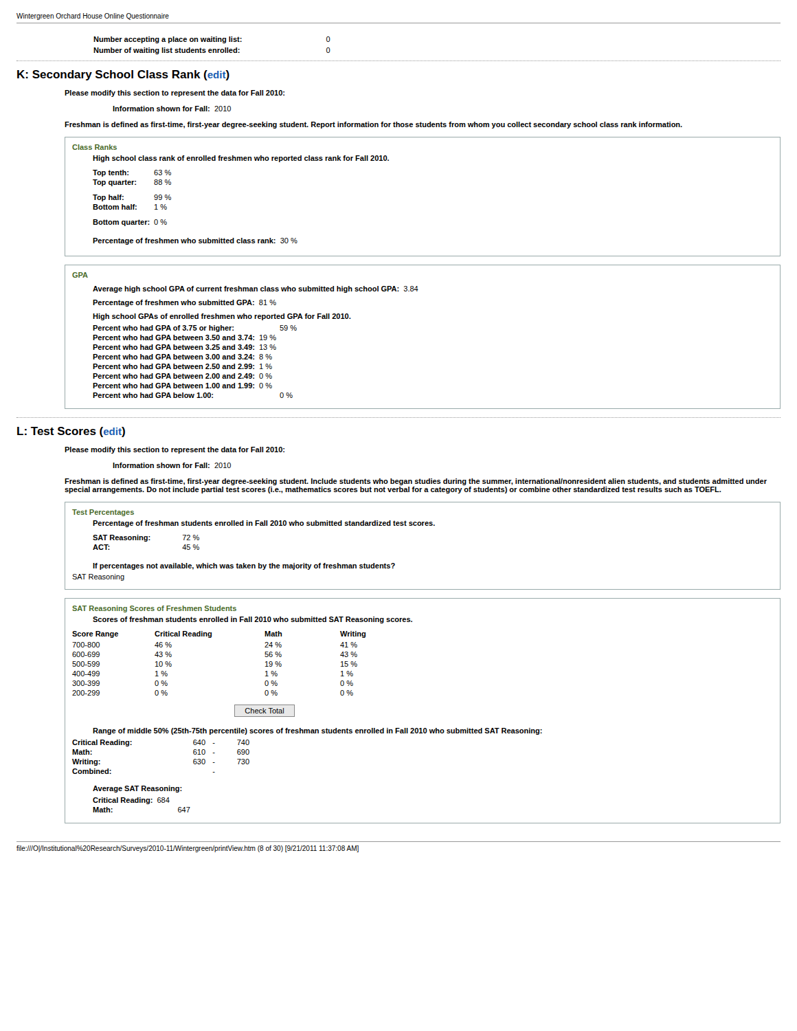Wintergreen Orchard House Online Questionnaire
| Number accepting a place on waiting list: | 0 |
| Number of waiting list students enrolled: | 0 |
K: Secondary School Class Rank (edit)
Please modify this section to represent the data for Fall 2010:
Information shown for Fall: 2010
Freshman is defined as first-time, first-year degree-seeking student. Report information for those students from whom you collect secondary school class rank information.
Class Ranks
High school class rank of enrolled freshmen who reported class rank for Fall 2010.
| Top tenth: | 63 % |
| Top quarter: | 88 % |
| Top half: | 99 % |
| Bottom half: | 1 % |
| Bottom quarter: | 0 % |
Percentage of freshmen who submitted class rank: 30 %
GPA
Average high school GPA of current freshman class who submitted high school GPA: 3.84
Percentage of freshmen who submitted GPA: 81 %
High school GPAs of enrolled freshmen who reported GPA for Fall 2010.
| Percent who had GPA of 3.75 or higher: | 59 % |
| Percent who had GPA between 3.50 and 3.74: | 19 % |
| Percent who had GPA between 3.25 and 3.49: | 13 % |
| Percent who had GPA between 3.00 and 3.24: | 8 % |
| Percent who had GPA between 2.50 and 2.99: | 1 % |
| Percent who had GPA between 2.00 and 2.49: | 0 % |
| Percent who had GPA between 1.00 and 1.99: | 0 % |
| Percent who had GPA below 1.00: | 0 % |
L: Test Scores (edit)
Please modify this section to represent the data for Fall 2010:
Information shown for Fall: 2010
Freshman is defined as first-time, first-year degree-seeking student. Include students who began studies during the summer, international/nonresident alien students, and students admitted under special arrangements. Do not include partial test scores (i.e., mathematics scores but not verbal for a category of students) or combine other standardized test results such as TOEFL.
Test Percentages
Percentage of freshman students enrolled in Fall 2010 who submitted standardized test scores.
| SAT Reasoning: | 72 % |
| ACT: | 45 % |
If percentages not available, which was taken by the majority of freshman students?
SAT Reasoning
SAT Reasoning Scores of Freshmen Students
Scores of freshman students enrolled in Fall 2010 who submitted SAT Reasoning scores.
| Score Range | Critical Reading | Math | Writing |
| --- | --- | --- | --- |
| 700-800 | 46 % | 24 % | 41 % |
| 600-699 | 43 % | 56 % | 43 % |
| 500-599 | 10 % | 19 % | 15 % |
| 400-499 | 1 % | 1 % | 1 % |
| 300-399 | 0 % | 0 % | 0 % |
| 200-299 | 0 % | 0 % | 0 % |
Check Total
Range of middle 50% (25th-75th percentile) scores of freshman students enrolled in Fall 2010 who submitted SAT Reasoning:
| Critical Reading: | 640 | - | 740 |
| Math: | 610 | - | 690 |
| Writing: | 630 | - | 730 |
| Combined: | | - | |
Average SAT Reasoning:
| Critical Reading: | 684 |
| Math: | 647 |
file:///O|/Institutional%20Research/Surveys/2010-11/Wintergreen/printView.htm (8 of 30) [9/21/2011 11:37:08 AM]